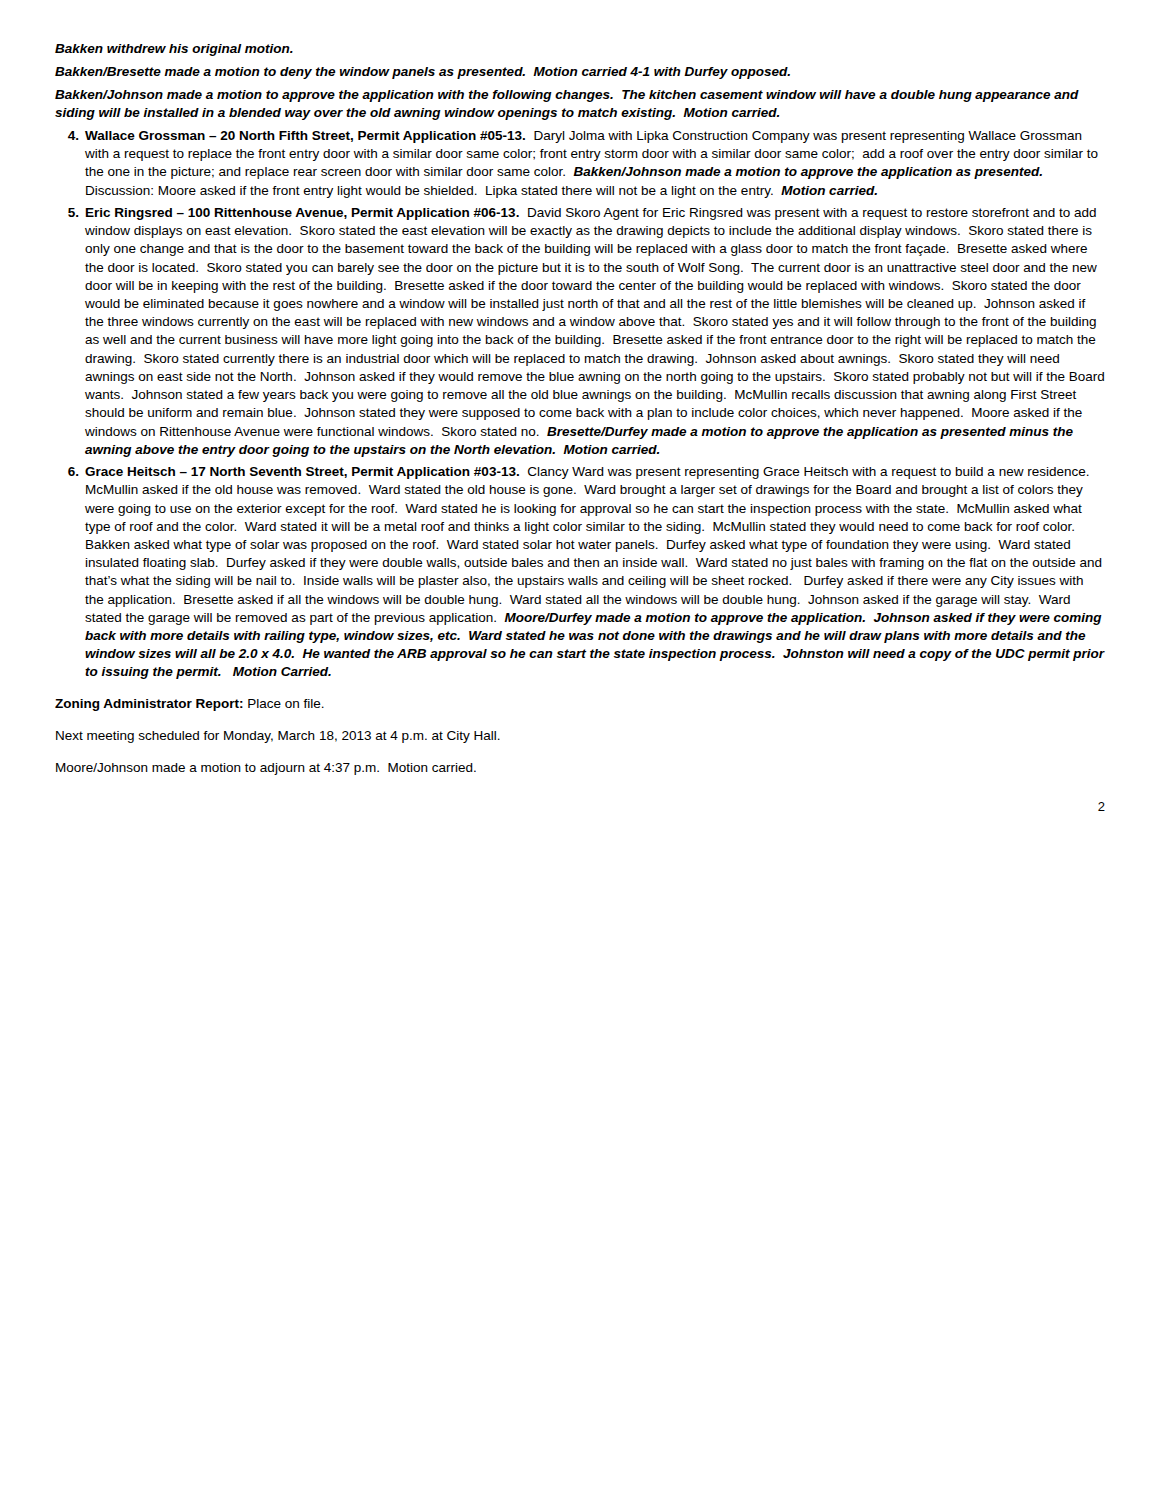Bakken withdrew his original motion.
Bakken/Bresette made a motion to deny the window panels as presented. Motion carried 4-1 with Durfey opposed.
Bakken/Johnson made a motion to approve the application with the following changes. The kitchen casement window will have a double hung appearance and siding will be installed in a blended way over the old awning window openings to match existing. Motion carried.
4. Wallace Grossman – 20 North Fifth Street, Permit Application #05-13. Daryl Jolma with Lipka Construction Company was present representing Wallace Grossman with a request to replace the front entry door with a similar door same color; front entry storm door with a similar door same color; add a roof over the entry door similar to the one in the picture; and replace rear screen door with similar door same color. Bakken/Johnson made a motion to approve the application as presented. Discussion: Moore asked if the front entry light would be shielded. Lipka stated there will not be a light on the entry. Motion carried.
5. Eric Ringsred – 100 Rittenhouse Avenue, Permit Application #06-13. David Skoro Agent for Eric Ringsred was present with a request to restore storefront and to add window displays on east elevation. Skoro stated the east elevation will be exactly as the drawing depicts to include the additional display windows. Skoro stated there is only one change and that is the door to the basement toward the back of the building will be replaced with a glass door to match the front façade. Bresette asked where the door is located. Skoro stated you can barely see the door on the picture but it is to the south of Wolf Song. The current door is an unattractive steel door and the new door will be in keeping with the rest of the building. Bresette asked if the door toward the center of the building would be replaced with windows. Skoro stated the door would be eliminated because it goes nowhere and a window will be installed just north of that and all the rest of the little blemishes will be cleaned up. Johnson asked if the three windows currently on the east will be replaced with new windows and a window above that. Skoro stated yes and it will follow through to the front of the building as well and the current business will have more light going into the back of the building. Bresette asked if the front entrance door to the right will be replaced to match the drawing. Skoro stated currently there is an industrial door which will be replaced to match the drawing. Johnson asked about awnings. Skoro stated they will need awnings on east side not the North. Johnson asked if they would remove the blue awning on the north going to the upstairs. Skoro stated probably not but will if the Board wants. Johnson stated a few years back you were going to remove all the old blue awnings on the building. McMullin recalls discussion that awning along First Street should be uniform and remain blue. Johnson stated they were supposed to come back with a plan to include color choices, which never happened. Moore asked if the windows on Rittenhouse Avenue were functional windows. Skoro stated no. Bresette/Durfey made a motion to approve the application as presented minus the awning above the entry door going to the upstairs on the North elevation. Motion carried.
6. Grace Heitsch – 17 North Seventh Street, Permit Application #03-13. Clancy Ward was present representing Grace Heitsch with a request to build a new residence. McMullin asked if the old house was removed. Ward stated the old house is gone. Ward brought a larger set of drawings for the Board and brought a list of colors they were going to use on the exterior except for the roof. Ward stated he is looking for approval so he can start the inspection process with the state. McMullin asked what type of roof and the color. Ward stated it will be a metal roof and thinks a light color similar to the siding. McMullin stated they would need to come back for roof color. Bakken asked what type of solar was proposed on the roof. Ward stated solar hot water panels. Durfey asked what type of foundation they were using. Ward stated insulated floating slab. Durfey asked if they were double walls, outside bales and then an inside wall. Ward stated no just bales with framing on the flat on the outside and that’s what the siding will be nail to. Inside walls will be plaster also, the upstairs walls and ceiling will be sheet rocked. Durfey asked if there were any City issues with the application. Bresette asked if all the windows will be double hung. Ward stated all the windows will be double hung. Johnson asked if the garage will stay. Ward stated the garage will be removed as part of the previous application. Moore/Durfey made a motion to approve the application. Johnson asked if they were coming back with more details with railing type, window sizes, etc. Ward stated he was not done with the drawings and he will draw plans with more details and the window sizes will all be 2.0 x 4.0. He wanted the ARB approval so he can start the state inspection process. Johnston will need a copy of the UDC permit prior to issuing the permit. Motion Carried.
Zoning Administrator Report: Place on file.
Next meeting scheduled for Monday, March 18, 2013 at 4 p.m. at City Hall.
Moore/Johnson made a motion to adjourn at 4:37 p.m. Motion carried.
2